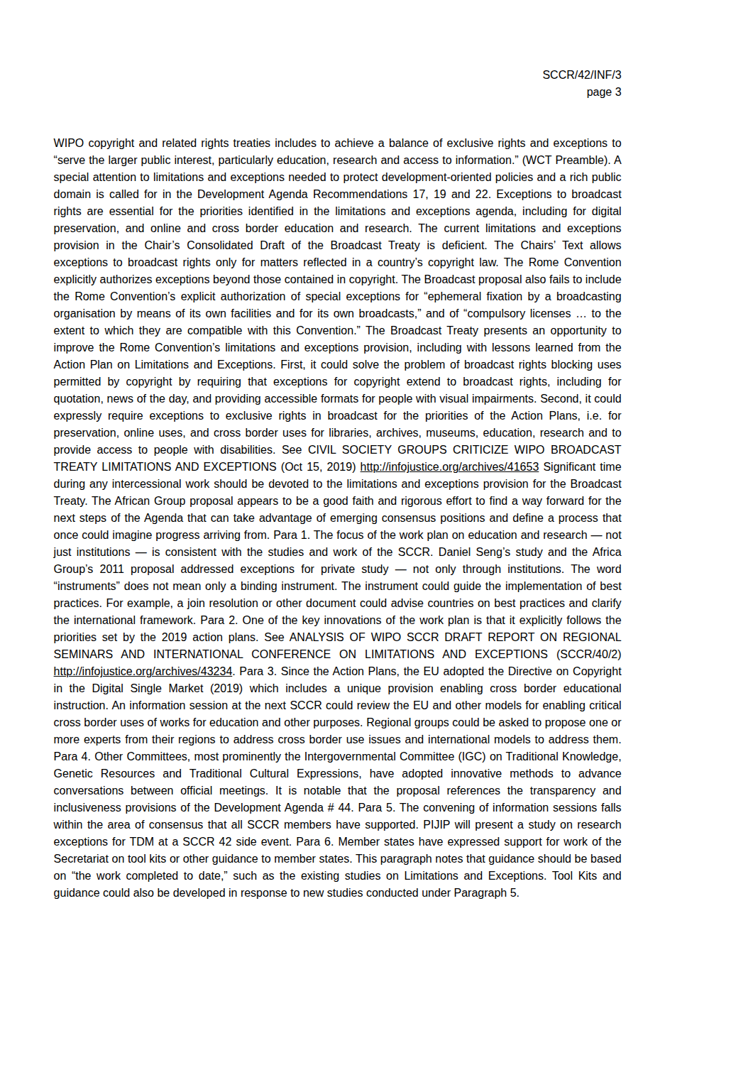SCCR/42/INF/3 page 3
WIPO copyright and related rights treaties includes to achieve a balance of exclusive rights and exceptions to “serve the larger public interest, particularly education, research and access to information.” (WCT Preamble). A special attention to limitations and exceptions needed to protect development-oriented policies and a rich public domain is called for in the Development Agenda Recommendations 17, 19 and 22. Exceptions to broadcast rights are essential for the priorities identified in the limitations and exceptions agenda, including for digital preservation, and online and cross border education and research. The current limitations and exceptions provision in the Chair’s Consolidated Draft of the Broadcast Treaty is deficient. The Chairs’ Text allows exceptions to broadcast rights only for matters reflected in a country’s copyright law. The Rome Convention explicitly authorizes exceptions beyond those contained in copyright. The Broadcast proposal also fails to include the Rome Convention’s explicit authorization of special exceptions for “ephemeral fixation by a broadcasting organisation by means of its own facilities and for its own broadcasts,” and of “compulsory licenses … to the extent to which they are compatible with this Convention.” The Broadcast Treaty presents an opportunity to improve the Rome Convention’s limitations and exceptions provision, including with lessons learned from the Action Plan on Limitations and Exceptions. First, it could solve the problem of broadcast rights blocking uses permitted by copyright by requiring that exceptions for copyright extend to broadcast rights, including for quotation, news of the day, and providing accessible formats for people with visual impairments. Second, it could expressly require exceptions to exclusive rights in broadcast for the priorities of the Action Plans, i.e. for preservation, online uses, and cross border uses for libraries, archives, museums, education, research and to provide access to people with disabilities. See CIVIL SOCIETY GROUPS CRITICIZE WIPO BROADCAST TREATY LIMITATIONS AND EXCEPTIONS (Oct 15, 2019) http://infojustice.org/archives/41653 Significant time during any intercessional work should be devoted to the limitations and exceptions provision for the Broadcast Treaty. The African Group proposal appears to be a good faith and rigorous effort to find a way forward for the next steps of the Agenda that can take advantage of emerging consensus positions and define a process that once could imagine progress arriving from. Para 1. The focus of the work plan on education and research — not just institutions — is consistent with the studies and work of the SCCR. Daniel Seng’s study and the Africa Group’s 2011 proposal addressed exceptions for private study — not only through institutions. The word “instruments” does not mean only a binding instrument. The instrument could guide the implementation of best practices. For example, a join resolution or other document could advise countries on best practices and clarify the international framework. Para 2. One of the key innovations of the work plan is that it explicitly follows the priorities set by the 2019 action plans. See ANALYSIS OF WIPO SCCR DRAFT REPORT ON REGIONAL SEMINARS AND INTERNATIONAL CONFERENCE ON LIMITATIONS AND EXCEPTIONS (SCCR/40/2) http://infojustice.org/archives/43234. Para 3. Since the Action Plans, the EU adopted the Directive on Copyright in the Digital Single Market (2019) which includes a unique provision enabling cross border educational instruction. An information session at the next SCCR could review the EU and other models for enabling critical cross border uses of works for education and other purposes. Regional groups could be asked to propose one or more experts from their regions to address cross border use issues and international models to address them. Para 4. Other Committees, most prominently the Intergovernmental Committee (IGC) on Traditional Knowledge, Genetic Resources and Traditional Cultural Expressions, have adopted innovative methods to advance conversations between official meetings. It is notable that the proposal references the transparency and inclusiveness provisions of the Development Agenda # 44. Para 5. The convening of information sessions falls within the area of consensus that all SCCR members have supported. PIJIP will present a study on research exceptions for TDM at a SCCR 42 side event. Para 6. Member states have expressed support for work of the Secretariat on tool kits or other guidance to member states. This paragraph notes that guidance should be based on “the work completed to date,” such as the existing studies on Limitations and Exceptions. Tool Kits and guidance could also be developed in response to new studies conducted under Paragraph 5.